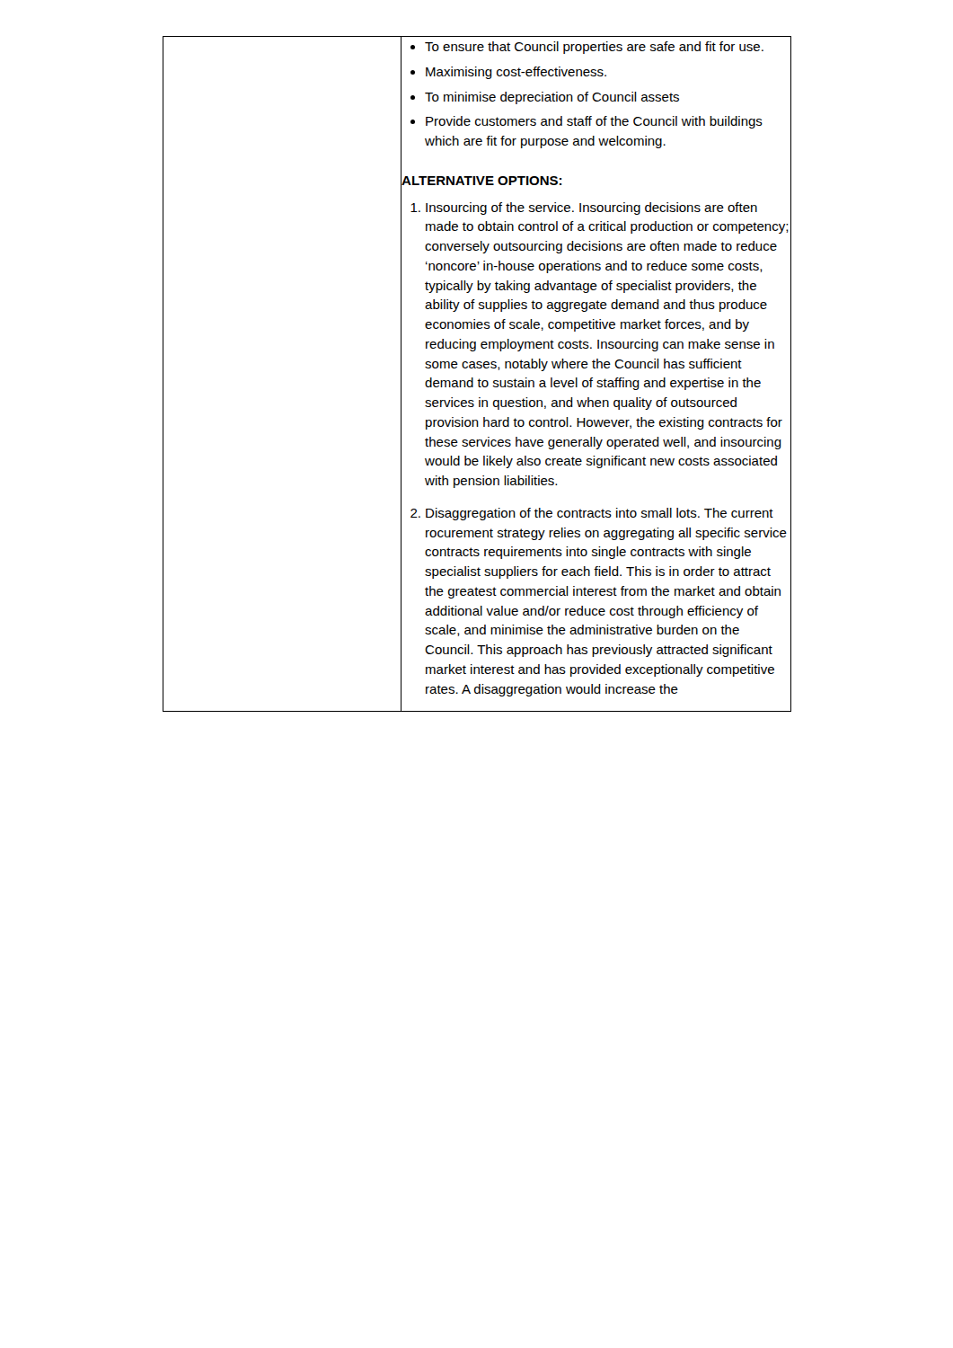| | To ensure that Council properties are safe and fit for use. Maximising cost-effectiveness. To minimise depreciation of Council assets Provide customers and staff of the Council with buildings which are fit for purpose and welcoming. ALTERNATIVE OPTIONS: Insourcing of the service. Insourcing decisions are often made to obtain control of a critical production or competency; conversely outsourcing decisions are often made to reduce ‘noncore’ in-house operations and to reduce some costs, typically by taking advantage of specialist providers, the ability of supplies to aggregate demand and thus produce economies of scale, competitive market forces, and by reducing employment costs. Insourcing can make sense in some cases, notably where the Council has sufficient demand to sustain a level of staffing and expertise in the services in question, and when quality of outsourced provision hard to control. However, the existing contracts for these services have generally operated well, and insourcing would be likely also create significant new costs associated with pension liabilities. Disaggregation of the contracts into small lots. The current rocurement strategy relies on aggregating all specific service contracts requirements into single contracts with single specialist suppliers for each field. This is in order to attract the greatest commercial interest from the market and obtain additional value and/or reduce cost through efficiency of scale, and minimise the administrative burden on the Council. This approach has previously attracted significant market interest and has provided exceptionally competitive rates. A disaggregation would increase the |